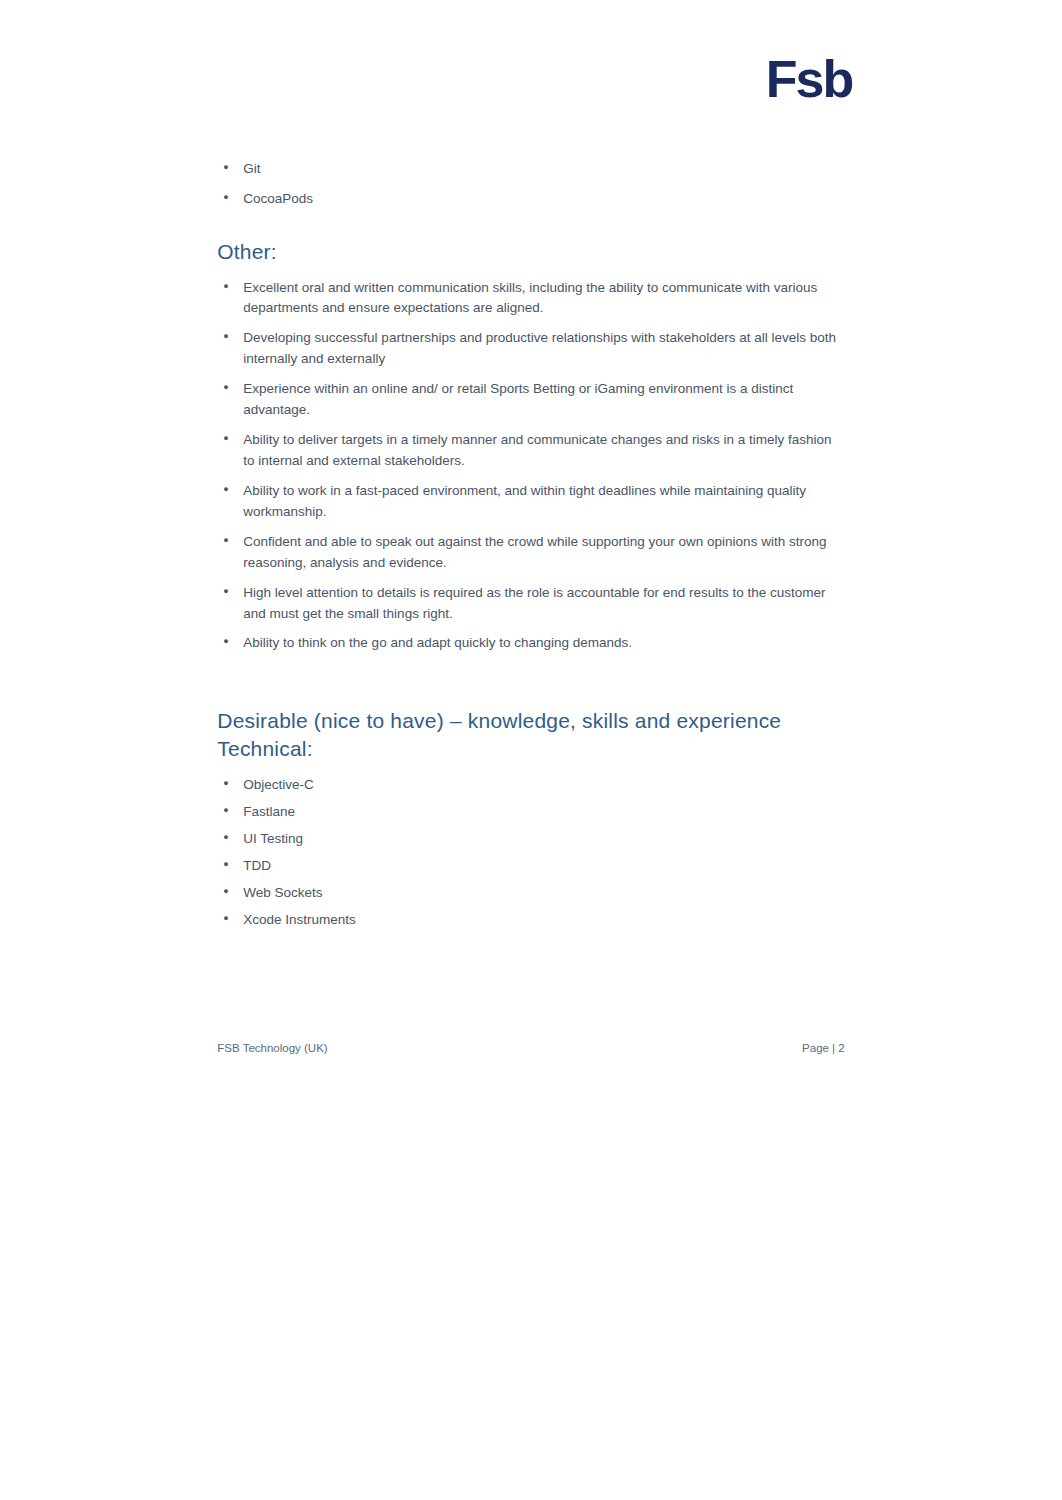Fsb
Git
CocoaPods
Other:
Excellent oral and written communication skills, including the ability to communicate with various departments and ensure expectations are aligned.
Developing successful partnerships and productive relationships with stakeholders at all levels both internally and externally
Experience within an online and/ or retail Sports Betting or iGaming environment is a distinct advantage.
Ability to deliver targets in a timely manner and communicate changes and risks in a timely fashion to internal and external stakeholders.
Ability to work in a fast-paced environment, and within tight deadlines while maintaining quality workmanship.
Confident and able to speak out against the crowd while supporting your own opinions with strong reasoning, analysis and evidence.
High level attention to details is required as the role is accountable for end results to the customer and must get the small things right.
Ability to think on the go and adapt quickly to changing demands.
Desirable (nice to have) – knowledge, skills and experience
Technical:
Objective-C
Fastlane
UI Testing
TDD
Web Sockets
Xcode Instruments
FSB Technology (UK)
Page | 2